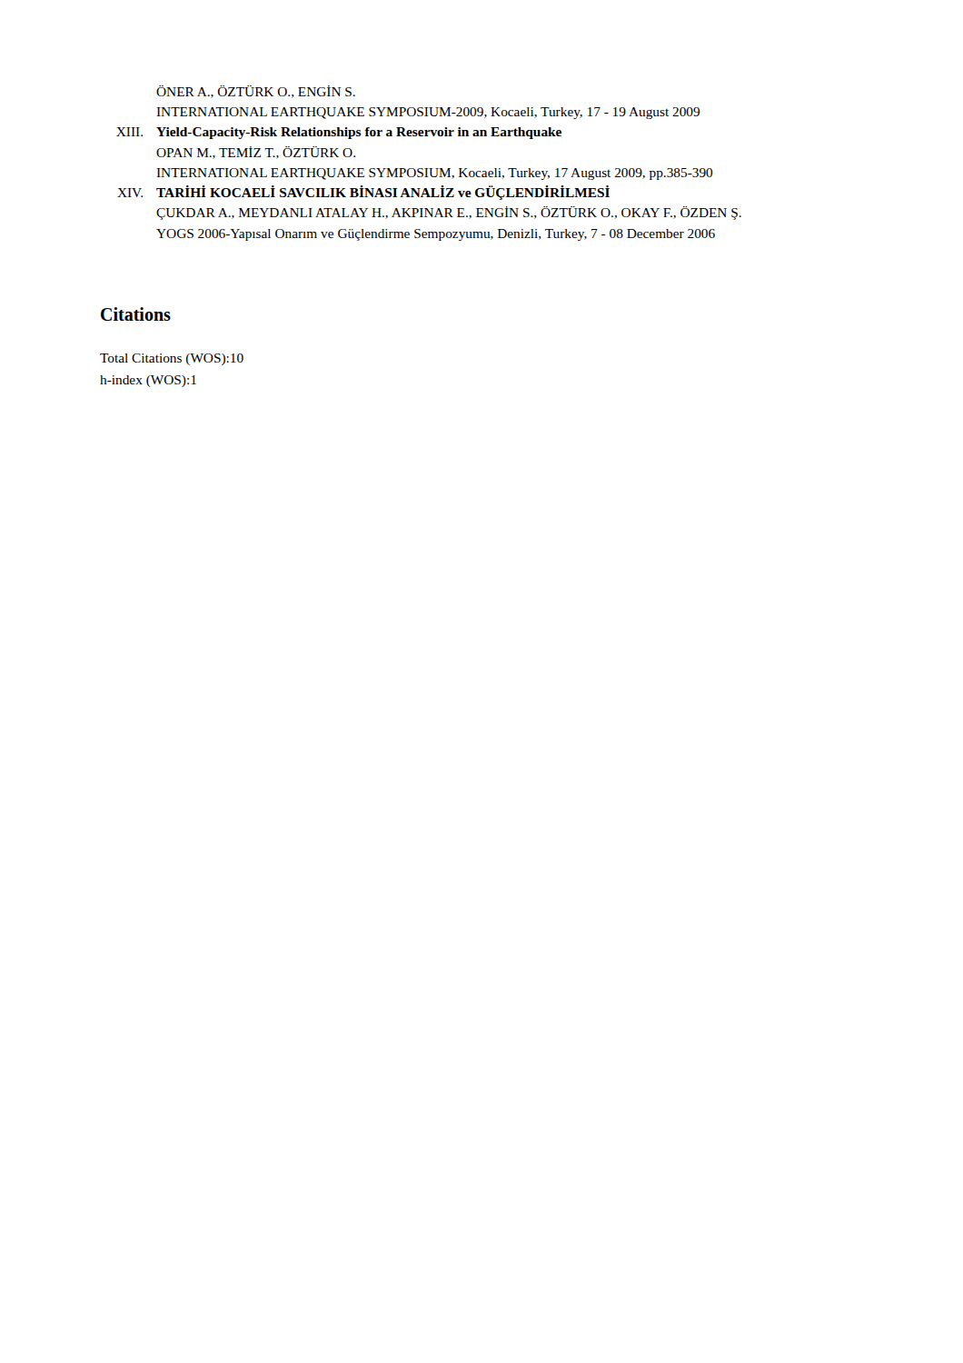ÖNER A., ÖZTÜRK O., ENGİN S.
INTERNATIONAL EARTHQUAKE SYMPOSIUM-2009, Kocaeli, Turkey, 17 - 19 August 2009
XIII.
Yield-Capacity-Risk Relationships for a Reservoir in an Earthquake
OPAN M., TEMİZ T., ÖZTÜRK O.
INTERNATIONAL EARTHQUAKE SYMPOSIUM, Kocaeli, Turkey, 17 August 2009, pp.385-390
XIV.
TARİHİ KOCAELİ SAVCILIK BİNASI ANALİZ ve GÜÇLENDİRİLMESİ
ÇUKDAR A., MEYDANLI ATALAY H., AKPINAR E., ENGİN S., ÖZTÜRK O., OKAY F., ÖZDEN Ş.
YOGS 2006-Yapısal Onarım ve Güçlendirme Sempozyumu, Denizli, Turkey, 7 - 08 December 2006
Citations
Total Citations (WOS):10
h-index (WOS):1